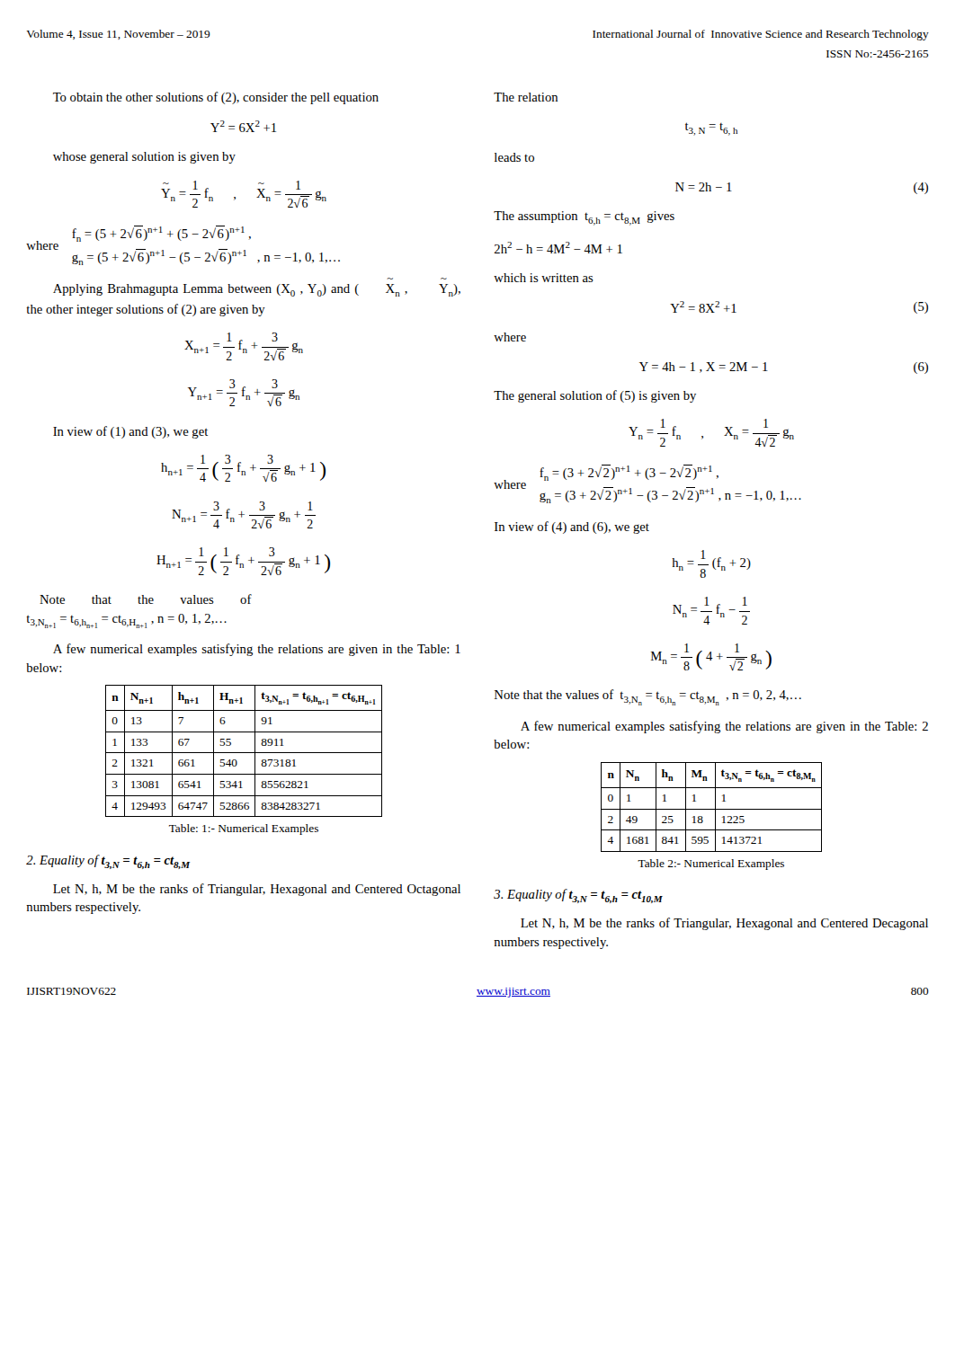Volume 4, Issue 11, November – 2019 International Journal of Innovative Science and Research Technology
ISSN No:-2456-2165
To obtain the other solutions of (2), consider the pell equation
Y2 = 6X2 +1
whose general solution is given by
Yn = 12 fn , Xn = 126 gn
where fn = (5 + 26)n+1 + (5 − 26)n+1 ,
gn = (5 + 26)n+1 − (5 − 26)n+1 , n = −1, 0, 1,…
Applying Brahmagupta Lemma between (X0 , Y0) and (Xn , Yn), the other integer solutions of (2) are given by
Xn+1 = 12 fn + 326 gn
Yn+1 = 32 fn + 36 gn
In view of (1) and (3), we get
hn+1 = 14 ( 32 fn + 36 gn + 1 )
Nn+1 = 34 fn + 326 gn + 12
Hn+1 = 12 ( 12 fn + 326 gn + 1 )
Note that the values of
t3,Nn+1 = t6,hn+1 = ct6,Hn+1 , n = 0, 1, 2,…
A few numerical examples satisfying the relations are given in the Table: 1 below:
Table: 1:- Numerical Examples
| n | N n+1 | h n+1 | H n+1 | t 3,N n+1 = t 6,h n+1 = ct 6,H n+1 |
| --- | --- | --- | --- | --- |
| 0 | 13 | 7 | 6 | 91 |
| 1 | 133 | 67 | 55 | 8911 |
| 2 | 1321 | 661 | 540 | 873181 |
| 3 | 13081 | 6541 | 5341 | 85562821 |
| 4 | 129493 | 64747 | 52866 | 8384283271 |
2. Equality of t3,N = t6,h = ct8,M
Let N, h, M be the ranks of Triangular, Hexagonal and Centered Octagonal numbers respectively.
The relation
t3, N = t6, h
leads to
N = 2h − 1 (4)
The assumption t6,h = ct8,M gives
2h2 − h = 4M2 − 4M + 1
which is written as
Y2 = 8X2 +1 (5)
where
Y = 4h − 1 , X = 2M − 1 (6)
The general solution of (5) is given by
Yn = 12 fn , Xn = 142 gn
where fn = (3 + 22)n+1 + (3 − 22)n+1 ,
gn = (3 + 22)n+1 − (3 − 22)n+1 , n = −1, 0, 1,…
In view of (4) and (6), we get
hn = 18 (fn + 2)
Nn = 14 fn − 12
Mn = 18 ( 4 + 12 gn )
Note that the values of t3,Nn = t6,hn = ct8,Mn , n = 0, 2, 4,…
A few numerical examples satisfying the relations are given in the Table: 2 below:
Table 2:- Numerical Examples
| n | N n | h n | M n | t 3,N n = t 6,h n = ct 8,M n |
| --- | --- | --- | --- | --- |
| 0 | 1 | 1 | 1 | 1 |
| 2 | 49 | 25 | 18 | 1225 |
| 4 | 1681 | 841 | 595 | 1413721 |
3. Equality of t3,N = t6,h = ct10,M
Let N, h, M be the ranks of Triangular, Hexagonal and Centered Decagonal numbers respectively.
IJISRT19NOV622 www.ijisrt.com 800